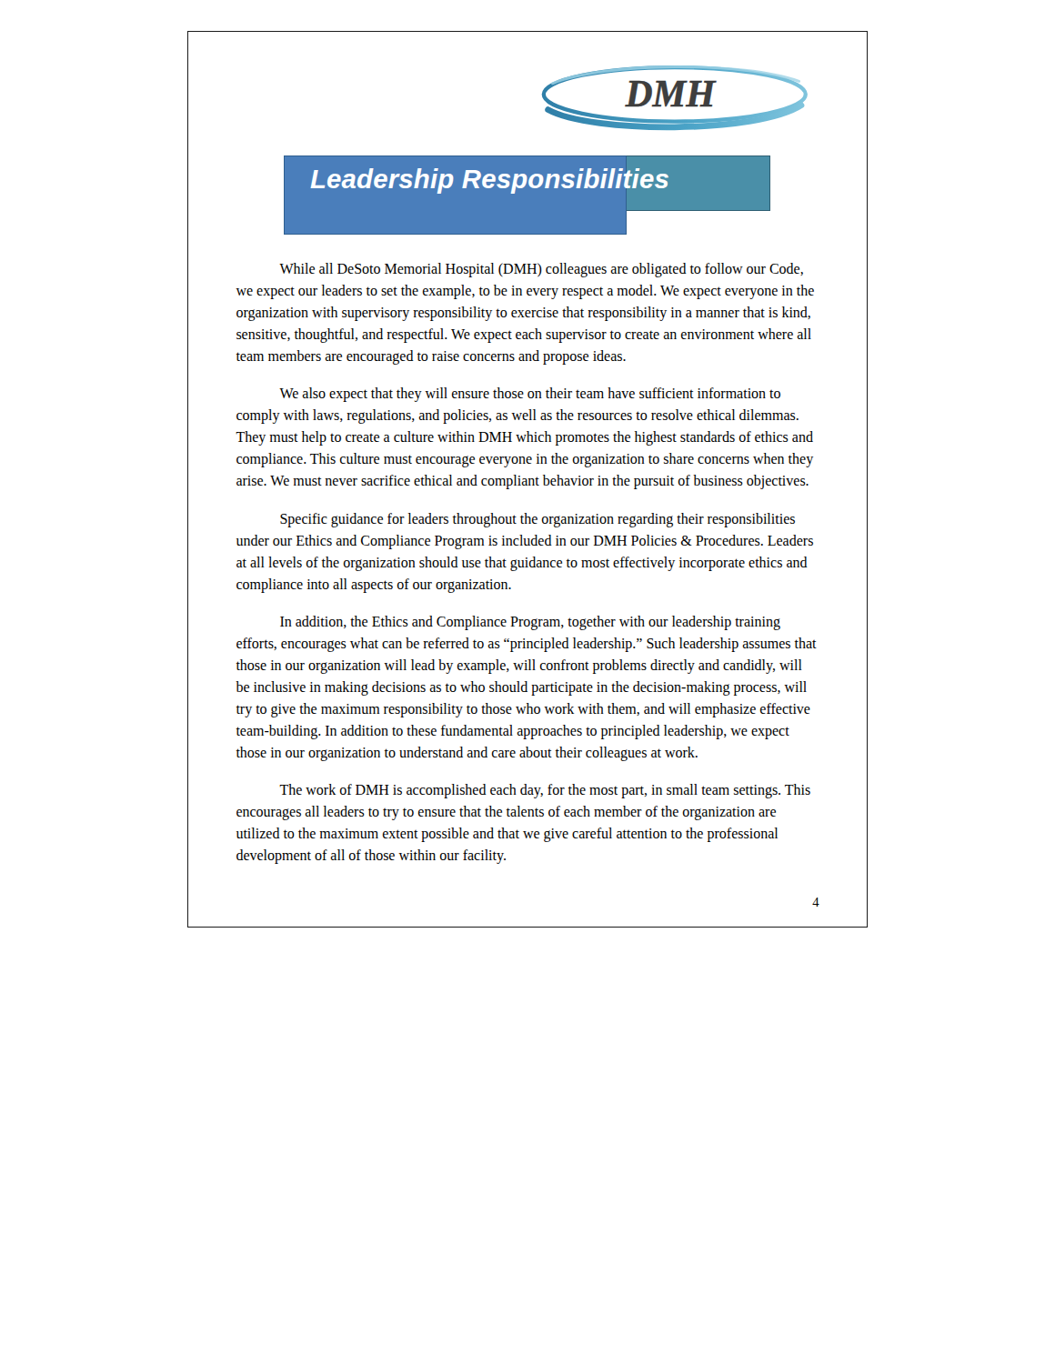DMH
Leadership Responsibilities
While all DeSoto Memorial Hospital (DMH) colleagues are obligated to follow our Code, we expect our leaders to set the example, to be in every respect a model. We expect everyone in the organization with supervisory responsibility to exercise that responsibility in a manner that is kind, sensitive, thoughtful, and respectful. We expect each supervisor to create an environment where all team members are encouraged to raise concerns and propose ideas.
We also expect that they will ensure those on their team have sufficient information to comply with laws, regulations, and policies, as well as the resources to resolve ethical dilemmas. They must help to create a culture within DMH which promotes the highest standards of ethics and compliance. This culture must encourage everyone in the organization to share concerns when they arise. We must never sacrifice ethical and compliant behavior in the pursuit of business objectives.
Specific guidance for leaders throughout the organization regarding their responsibilities under our Ethics and Compliance Program is included in our DMH Policies & Procedures. Leaders at all levels of the organization should use that guidance to most effectively incorporate ethics and compliance into all aspects of our organization.
In addition, the Ethics and Compliance Program, together with our leadership training efforts, encourages what can be referred to as “principled leadership.” Such leadership assumes that those in our organization will lead by example, will confront problems directly and candidly, will be inclusive in making decisions as to who should participate in the decision-making process, will try to give the maximum responsibility to those who work with them, and will emphasize effective team-building. In addition to these fundamental approaches to principled leadership, we expect those in our organization to understand and care about their colleagues at work.
The work of DMH is accomplished each day, for the most part, in small team settings. This encourages all leaders to try to ensure that the talents of each member of the organization are utilized to the maximum extent possible and that we give careful attention to the professional development of all of those within our facility.
4